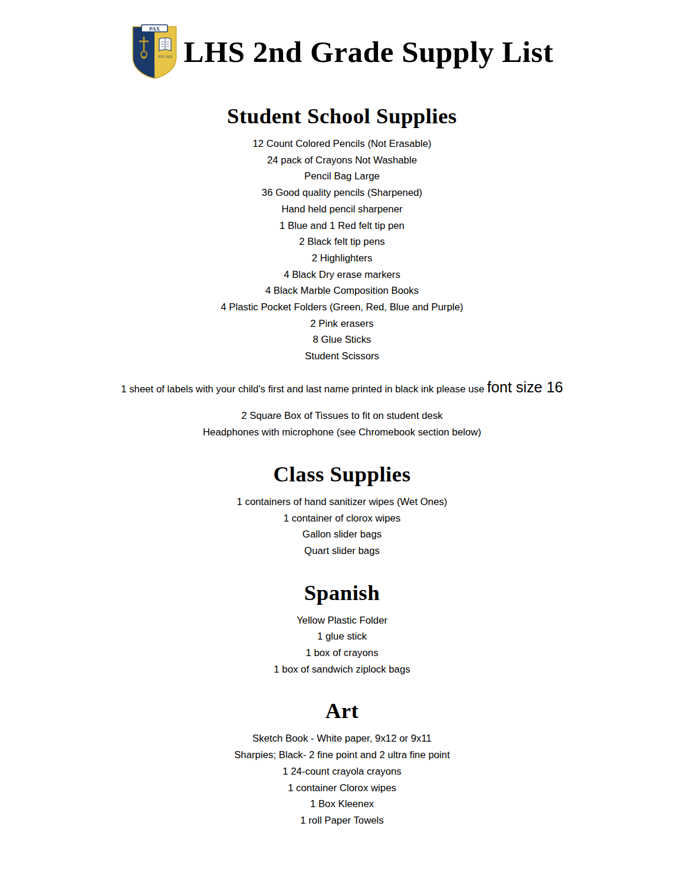PAX EST 1922
LHS 2nd Grade Supply List
Student School Supplies
12 Count Colored Pencils (Not Erasable)
24 pack of Crayons Not Washable
Pencil Bag Large
36 Good quality pencils (Sharpened)
Hand held pencil sharpener
1 Blue and 1 Red felt tip pen
2 Black felt tip pens
2 Highlighters
4 Black Dry erase markers
4 Black Marble Composition Books
4 Plastic Pocket Folders (Green, Red, Blue and Purple)
2 Pink erasers
8 Glue Sticks
Student Scissors
1 sheet of labels with your child's first and last name printed in black ink please use font size 16
2 Square Box of Tissues to fit on student desk
Headphones with microphone (see Chromebook section below)
Class Supplies
1 containers of hand sanitizer wipes (Wet Ones)
1 container of clorox wipes
Gallon slider bags
Quart slider bags
Spanish
Yellow Plastic Folder
1 glue stick
1 box of crayons
1 box of sandwich ziplock bags
Art
Sketch Book - White paper, 9x12 or 9x11
Sharpies; Black- 2 fine point and 2 ultra fine point
1 24-count crayola crayons
1 container Clorox wipes
1 Box Kleenex
1 roll Paper Towels